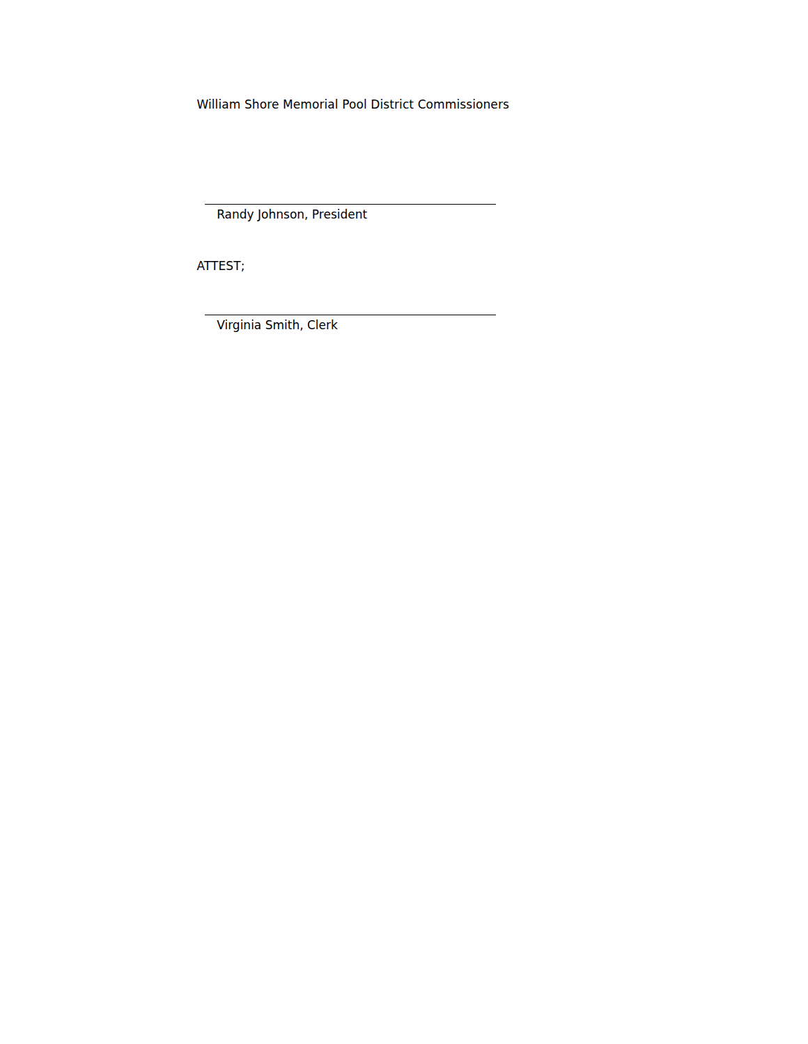William Shore Memorial Pool District Commissioners
Randy Johnson, President
ATTEST;
Virginia Smith, Clerk